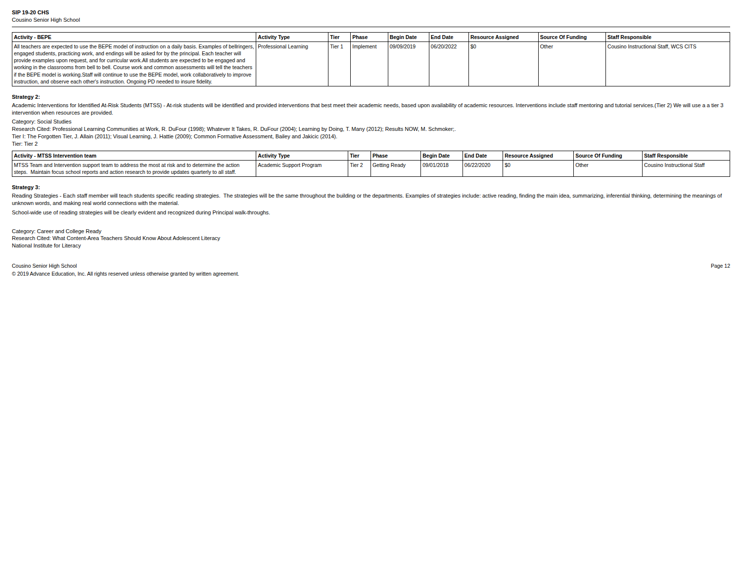SIP 19-20 CHS
Cousino Senior High School
| Activity - BEPE | Activity Type | Tier | Phase | Begin Date | End Date | Resource Assigned | Source Of Funding | Staff Responsible |
| --- | --- | --- | --- | --- | --- | --- | --- | --- |
| All teachers are expected to use the BEPE model of instruction on a daily basis. Examples of bellringers, engaged students, practicing work, and endings will be asked for by the principal. Each teacher will provide examples upon request, and for curricular work.All students are expected to be engaged and working in the classrooms from bell to bell. Course work and common assessments will tell the teachers if the BEPE model is working.Staff will continue to use the BEPE model, work collaboratively to improve instruction, and observe each other's instruction. Ongoing PD needed to insure fidelity. | Professional Learning | Tier 1 | Implement | 09/09/2019 | 06/20/2022 | $0 | Other | Cousino Instructional Staff, WCS CITS |
Strategy 2:
Academic Interventions for Identified At-Risk Students (MTSS) - At-risk students will be identified and provided interventions that best meet their academic needs, based upon availability of academic resources. Interventions include staff mentoring and tutorial services.(Tier 2) We will use a a tier 3 intervention when resources are provided.
Category: Social Studies
Research Cited: Professional Learning Communities at Work, R. DuFour (1998); Whatever It Takes, R. DuFour (2004); Learning by Doing, T. Many (2012); Results NOW, M. Schmoker;.
Tier I: The Forgotten Tier, J. Allain (2011); Visual Learning, J. Hattie (2009); Common Formative Assessment, Bailey and Jakicic (2014).
Tier: Tier 2
| Activity - MTSS Intervention team | Activity Type | Tier | Phase | Begin Date | End Date | Resource Assigned | Source Of Funding | Staff Responsible |
| --- | --- | --- | --- | --- | --- | --- | --- | --- |
| MTSS Team and Intervention support team to address the most at risk and to determine the action steps. Maintain focus school reports and action research to provide updates quarterly to all staff. | Academic Support Program | Tier 2 | Getting Ready | 09/01/2018 | 06/22/2020 | $0 | Other | Cousino Instructional Staff |
Strategy 3:
Reading Strategies - Each staff member will teach students specific reading strategies. The strategies will be the same throughout the building or the departments. Examples of strategies include: active reading, finding the main idea, summarizing, inferential thinking, determining the meanings of unknown words, and making real world connections with the material.
School-wide use of reading strategies will be clearly evident and recognized during Principal walk-throughs.
Category: Career and College Ready
Research Cited: What Content-Area Teachers Should Know About Adolescent Literacy
National Institute for Literacy
Cousino Senior High School Page 12
© 2019 Advance Education, Inc. All rights reserved unless otherwise granted by written agreement.